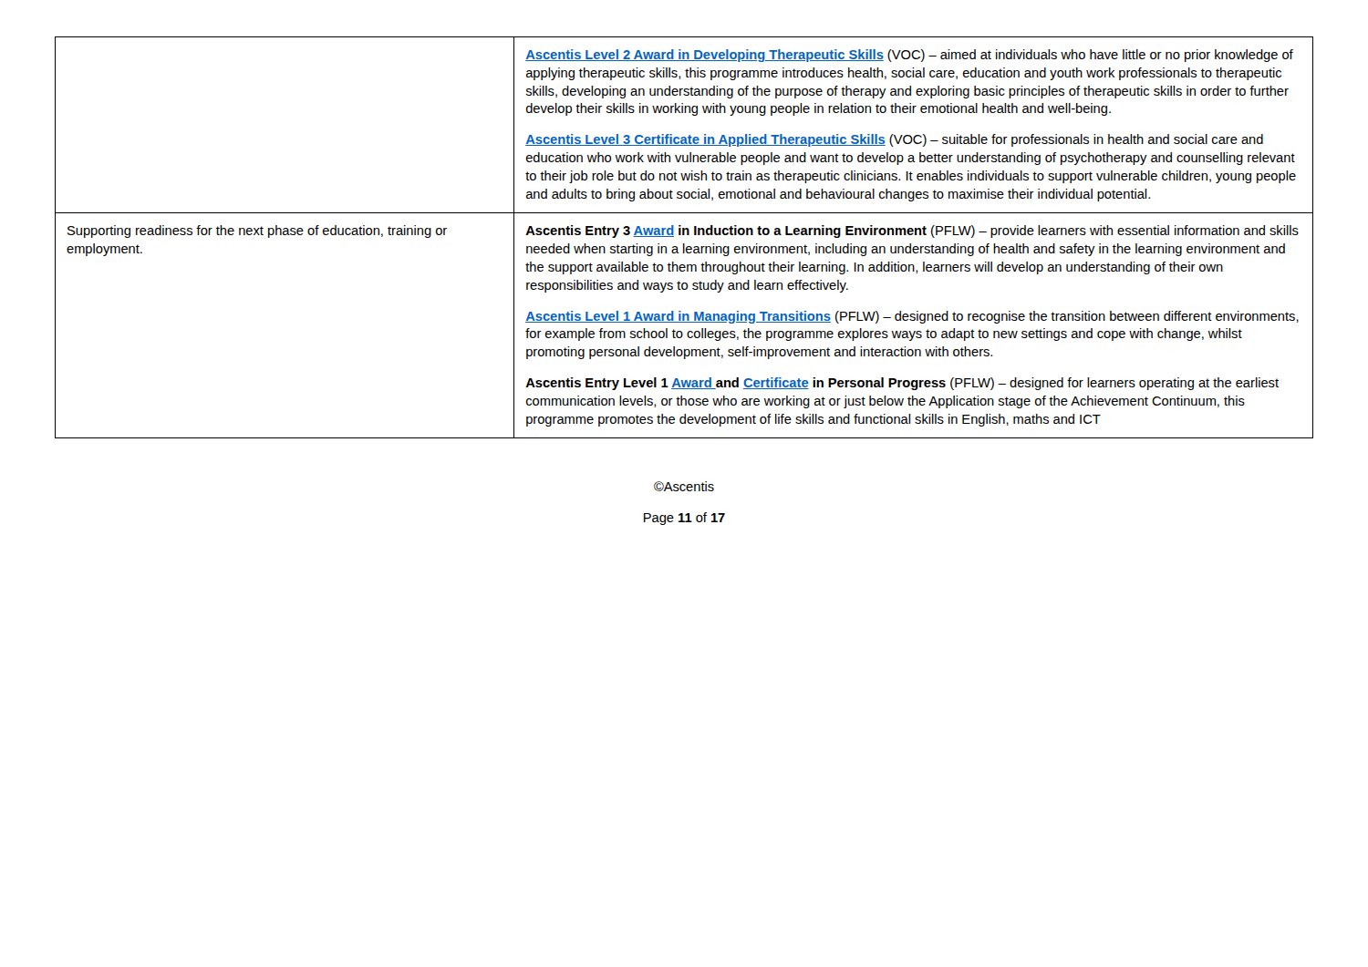| | Ascentis Level 2 Award in Developing Therapeutic Skills (VOC) – aimed at individuals who have little or no prior knowledge of applying therapeutic skills, this programme introduces health, social care, education and youth work professionals to therapeutic skills, developing an understanding of the purpose of therapy and exploring basic principles of therapeutic skills in order to further develop their skills in working with young people in relation to their emotional health and well-being. Ascentis Level 3 Certificate in Applied Therapeutic Skills (VOC) – suitable for professionals in health and social care and education who work with vulnerable people and want to develop a better understanding of psychotherapy and counselling relevant to their job role but do not wish to train as therapeutic clinicians. It enables individuals to support vulnerable children, young people and adults to bring about social, emotional and behavioural changes to maximise their individual potential. |
| Supporting readiness for the next phase of education, training or employment. | Ascentis Entry 3 Award in Induction to a Learning Environment (PFLW) – provide learners with essential information and skills needed when starting in a learning environment, including an understanding of health and safety in the learning environment and the support available to them throughout their learning. In addition, learners will develop an understanding of their own responsibilities and ways to study and learn effectively. Ascentis Level 1 Award in Managing Transitions (PFLW) – designed to recognise the transition between different environments, for example from school to colleges, the programme explores ways to adapt to new settings and cope with change, whilst promoting personal development, self-improvement and interaction with others. Ascentis Entry Level 1 Award and Certificate in Personal Progress (PFLW) – designed for learners operating at the earliest communication levels, or those who are working at or just below the Application stage of the Achievement Continuum, this programme promotes the development of life skills and functional skills in English, maths and ICT |
©Ascentis
Page 11 of 17